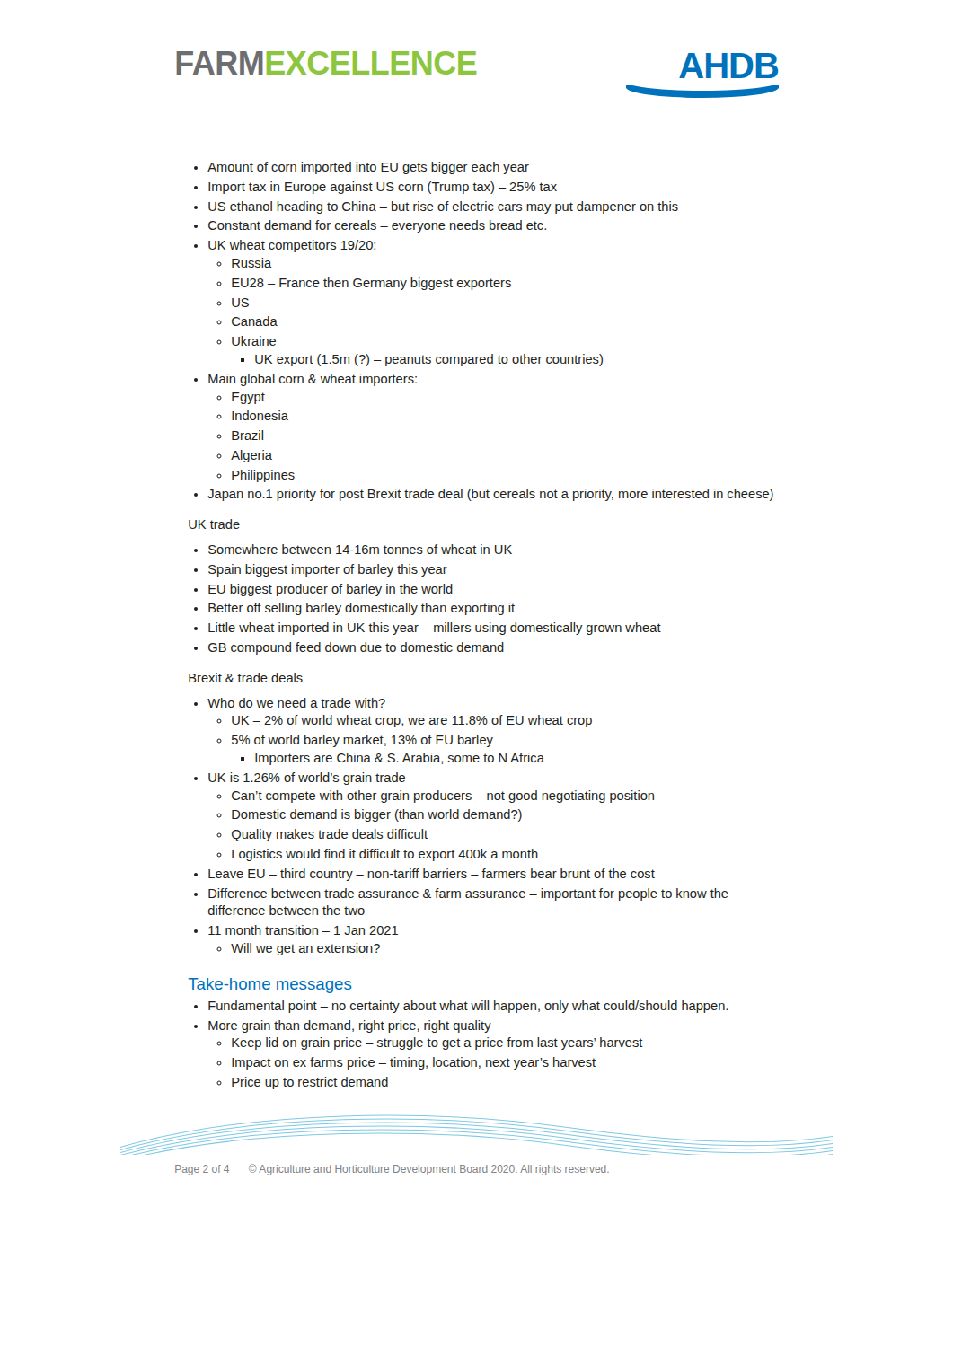FARM EXCELLENCE
AHDB
Amount of corn imported into EU gets bigger each year
Import tax in Europe against US corn (Trump tax) – 25% tax
US ethanol heading to China – but rise of electric cars may put dampener on this
Constant demand for cereals – everyone needs bread etc.
UK wheat competitors 19/20:
Russia
EU28 – France then Germany biggest exporters
US
Canada
Ukraine
UK export (1.5m (?) – peanuts compared to other countries)
Main global corn & wheat importers:
Egypt
Indonesia
Brazil
Algeria
Philippines
Japan no.1 priority for post Brexit trade deal (but cereals not a priority, more interested in cheese)
UK trade
Somewhere between 14-16m tonnes of wheat in UK
Spain biggest importer of barley this year
EU biggest producer of barley in the world
Better off selling barley domestically than exporting it
Little wheat imported in UK this year – millers using domestically grown wheat
GB compound feed down due to domestic demand
Brexit & trade deals
Who do we need a trade with?
UK – 2% of world wheat crop, we are 11.8% of EU wheat crop
5% of world barley market, 13% of EU barley
Importers are China & S. Arabia, some to N Africa
UK is 1.26% of world’s grain trade
Can’t compete with other grain producers – not good negotiating position
Domestic demand is bigger (than world demand?)
Quality makes trade deals difficult
Logistics would find it difficult to export 400k a month
Leave EU – third country – non-tariff barriers – farmers bear brunt of the cost
Difference between trade assurance & farm assurance – important for people to know the difference between the two
11 month transition – 1 Jan 2021
Will we get an extension?
Take-home messages
Fundamental point – no certainty about what will happen, only what could/should happen.
More grain than demand, right price, right quality
Keep lid on grain price – struggle to get a price from last years’ harvest
Impact on ex farms price – timing, location, next year’s harvest
Price up to restrict demand
Page 2 of 4 © Agriculture and Horticulture Development Board 2020. All rights reserved.